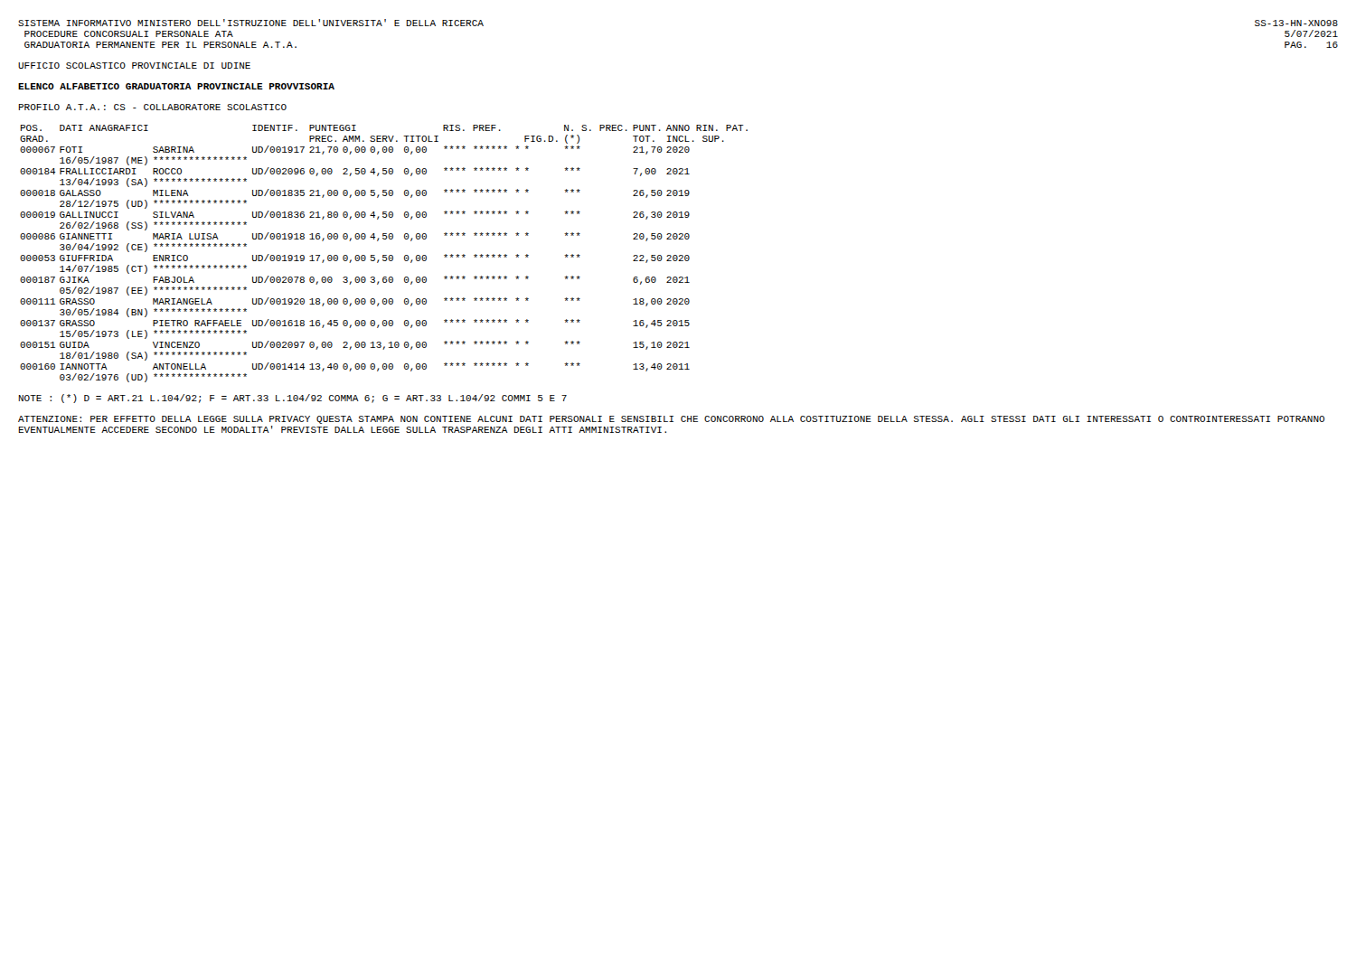SISTEMA INFORMATIVO MINISTERO DELL'ISTRUZIONE DELL'UNIVERSITA' E DELLA RICERCA
 PROCEDURE CONCORSUALI PERSONALE ATA
 GRADUATORIA PERMANENTE PER IL PERSONALE A.T.A.
SS-13-HN-XNO98
      5/07/2021
PAG.   16
UFFICIO SCOLASTICO PROVINCIALE DI UDINE
ELENCO ALFABETICO GRADUATORIA PROVINCIALE PROVVISORIA
PROFILO A.T.A.: CS - COLLABORATORE SCOLASTICO
| POS. | DATI ANAGRAFICI | | IDENTIF. | PUNTEGGI | | RIS. PREF. | N. S. PREC. | PUNT. | ANNO RIN. PAT. |
| --- | --- | --- | --- | --- | --- | --- | --- | --- | --- |
| GRAD. | | | | PREC. | AMM. | SERV. | TITOLI | | FIG.D. | (*) | TOT. | INCL. SUP. |
| 000067 | FOTI | SABRINA | UD/001917 | 21,70 | 0,00 | 0,00 | 0,00 | **** ****** * | * | *** | 21,70 | 2020 |
| | 16/05/1987 (ME) | **************** | | | | | | | | | | |
| 000184 | FRALLICCIARDI | ROCCO | UD/002096 | 0,00 | 2,50 | 4,50 | 0,00 | **** ****** * | * | *** | 7,00 | 2021 |
| | 13/04/1993 (SA) | **************** | | | | | | | | | | |
| 000018 | GALASSO | MILENA | UD/001835 | 21,00 | 0,00 | 5,50 | 0,00 | **** ****** * | * | *** | 26,50 | 2019 |
| | 28/12/1975 (UD) | **************** | | | | | | | | | | |
| 000019 | GALLINUCCI | SILVANA | UD/001836 | 21,80 | 0,00 | 4,50 | 0,00 | **** ****** * | * | *** | 26,30 | 2019 |
| | 26/02/1968 (SS) | **************** | | | | | | | | | | |
| 000086 | GIANNETTI | MARIA LUISA | UD/001918 | 16,00 | 0,00 | 4,50 | 0,00 | **** ****** * | * | *** | 20,50 | 2020 |
| | 30/04/1992 (CE) | **************** | | | | | | | | | | |
| 000053 | GIUFFRIDA | ENRICO | UD/001919 | 17,00 | 0,00 | 5,50 | 0,00 | **** ****** * | * | *** | 22,50 | 2020 |
| | 14/07/1985 (CT) | **************** | | | | | | | | | | |
| 000187 | GJIKA | FABJOLA | UD/002078 | 0,00 | 3,00 | 3,60 | 0,00 | **** ****** * | * | *** | 6,60 | 2021 |
| | 05/02/1987 (EE) | **************** | | | | | | | | | | |
| 000111 | GRASSO | MARIANGELA | UD/001920 | 18,00 | 0,00 | 0,00 | 0,00 | **** ****** * | * | *** | 18,00 | 2020 |
| | 30/05/1984 (BN) | **************** | | | | | | | | | | |
| 000137 | GRASSO | PIETRO RAFFAELE | UD/001618 | 16,45 | 0,00 | 0,00 | 0,00 | **** ****** * | * | *** | 16,45 | 2015 |
| | 15/05/1973 (LE) | **************** | | | | | | | | | | |
| 000151 | GUIDA | VINCENZO | UD/002097 | 0,00 | 2,00 | 13,10 | 0,00 | **** ****** * | * | *** | 15,10 | 2021 |
| | 18/01/1980 (SA) | **************** | | | | | | | | | | |
| 000160 | IANNOTTA | ANTONELLA | UD/001414 | 13,40 | 0,00 | 0,00 | 0,00 | **** ****** * | * | *** | 13,40 | 2011 |
| | 03/02/1976 (UD) | **************** | | | | | | | | | | |
NOTE : (*) D = ART.21 L.104/92; F = ART.33 L.104/92 COMMA 6; G = ART.33 L.104/92 COMMI 5 E 7
ATTENZIONE: PER EFFETTO DELLA LEGGE SULLA PRIVACY QUESTA STAMPA NON CONTIENE ALCUNI DATI PERSONALI E SENSIBILI CHE CONCORRONO ALLA COSTITUZIONE DELLA STESSA. AGLI STESSI DATI GLI INTERESSATI O CONTROINTERESSATI POTRANNO EVENTUALMENTE ACCEDERE SECONDO LE MODALITA' PREVISTE DALLA LEGGE SULLA TRASPARENZA DEGLI ATTI AMMINISTRATIVI.